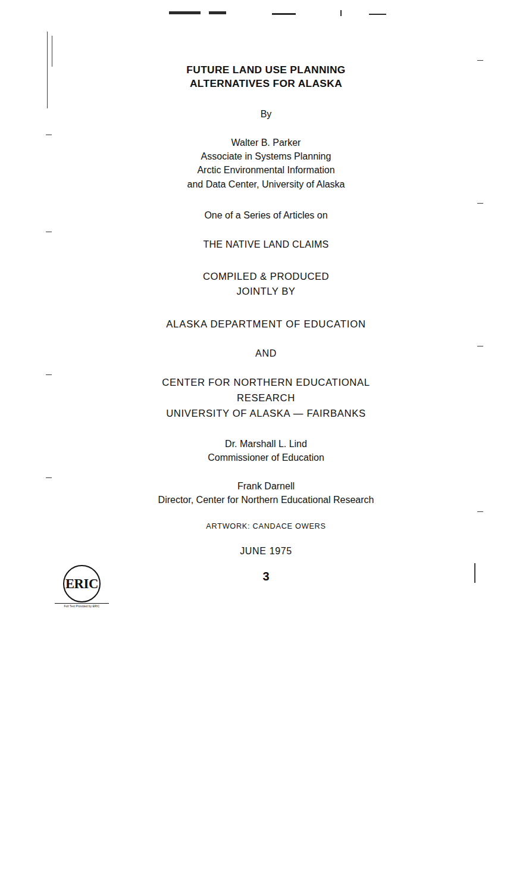FUTURE LAND USE PLANNING
ALTERNATIVES FOR ALASKA
By
Walter B. Parker
Associate in Systems Planning
Arctic Environmental Information
and Data Center, University of Alaska
One of a Series of Articles on
THE NATIVE LAND CLAIMS
COMPILED & PRODUCED
JOINTLY BY
ALASKA DEPARTMENT OF EDUCATION
AND
CENTER FOR NORTHERN EDUCATIONAL RESEARCH
UNIVERSITY OF ALASKA — FAIRBANKS
Dr. Marshall L. Lind
Commissioner of Education
Frank Darnell
Director, Center for Northern Educational Research
ARTWORK: CANDACE OWERS
JUNE 1975
3
ERIC
Full Text Provided by ERIC